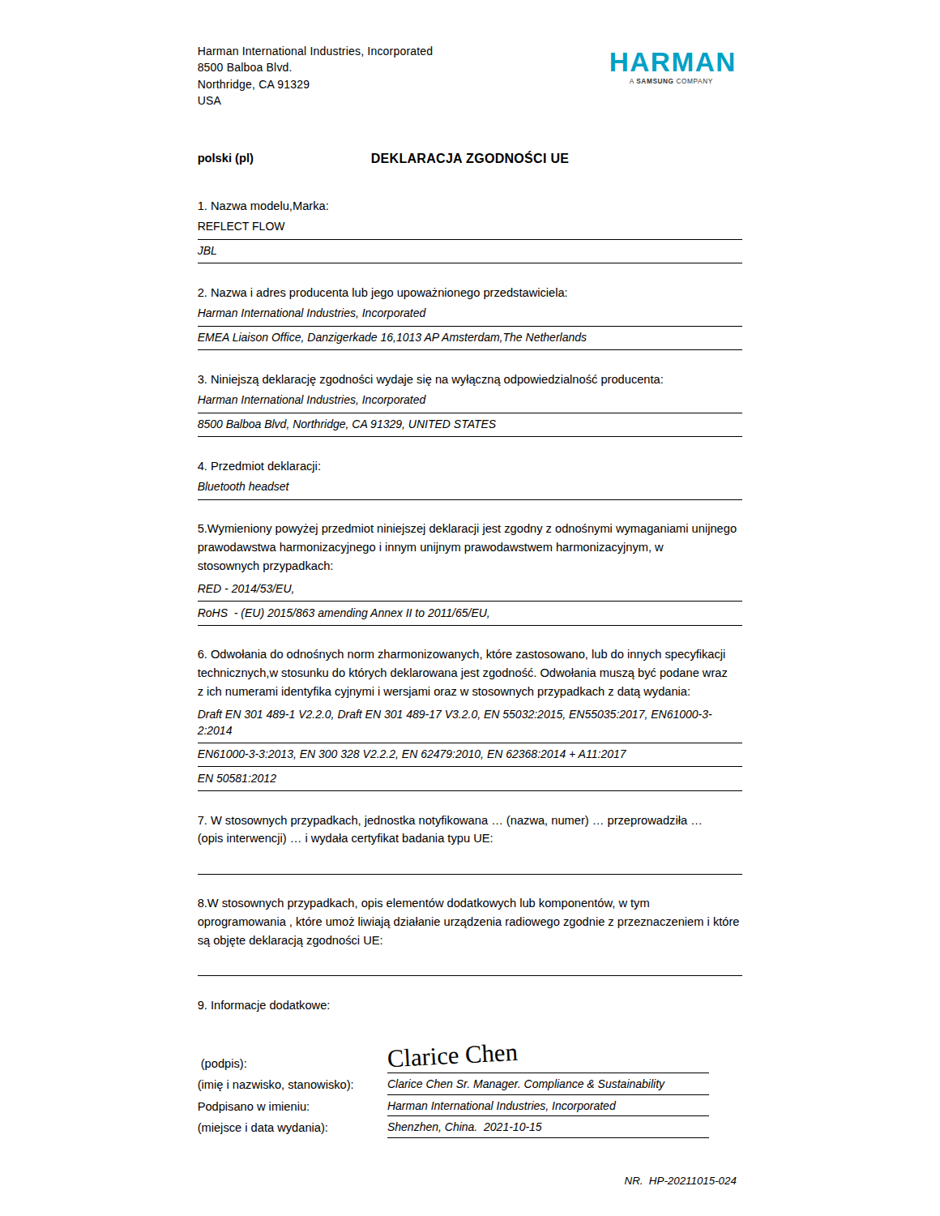Harman International Industries, Incorporated
8500 Balboa Blvd.
Northridge, CA 91329
USA
HARMAN
A SAMSUNG COMPANY
polski (pl)
DEKLARACJA ZGODNOŚCI UE
1. Nazwa modelu,Marka:
REFLECT FLOW
JBL
2. Nazwa i adres producenta lub jego upoważnionego przedstawiciela:
Harman International Industries, Incorporated
EMEA Liaison Office, Danzigerkade 16,1013 AP Amsterdam,The Netherlands
3. Niniejszą deklarację zgodności wydaje się na wyłączną odpowiedzialność producenta:
Harman International Industries, Incorporated
8500 Balboa Blvd, Northridge, CA 91329, UNITED STATES
4. Przedmiot deklaracji:
Bluetooth headset
5.Wymieniony powyżej przedmiot niniejszej deklaracji jest zgodny z odnośnymi wymaganiami unijnego prawodawstwa harmonizacyjnego i innym unijnym prawodawstwem harmonizacyjnym, w stosownych przypadkach:
RED - 2014/53/EU,
RoHS - (EU) 2015/863 amending Annex II to 2011/65/EU,
6. Odwołania do odnośnych norm zharmonizowanych, które zastosowano, lub do innych specyfikacji technicznych,w stosunku do których deklarowana jest zgodność. Odwołania muszą być podane wraz z ich numerami identyfika cyjnymi i wersjami oraz w stosownych przypadkach z datą wydania:
Draft EN 301 489-1 V2.2.0, Draft EN 301 489-17 V3.2.0, EN 55032:2015, EN55035:2017, EN61000-3-2:2014
EN61000-3-3:2013, EN 300 328 V2.2.2, EN 62479:2010, EN 62368:2014 + A11:2017
EN 50581:2012
7. W stosownych przypadkach, jednostka notyfikowana … (nazwa, numer) … przeprowadziła … (opis interwencji) … i wydała certyfikat badania typu UE:
8.W stosownych przypadkach, opis elementów dodatkowych lub komponentów, w tym oprogramowania , które umoż liwiają działanie urządzenia radiowego zgodnie z przeznaczeniem i które są objęte deklaracją zgodności UE:
9. Informacje dodatkowe:
(podpis):
Clarice Chen
(imię i nazwisko, stanowisko):
Clarice Chen Sr. Manager. Compliance & Sustainability
Podpisano w imieniu:
Harman International Industries, Incorporated
(miejsce i data wydania):
Shenzhen, China. 2021-10-15
NR. HP-20211015-024